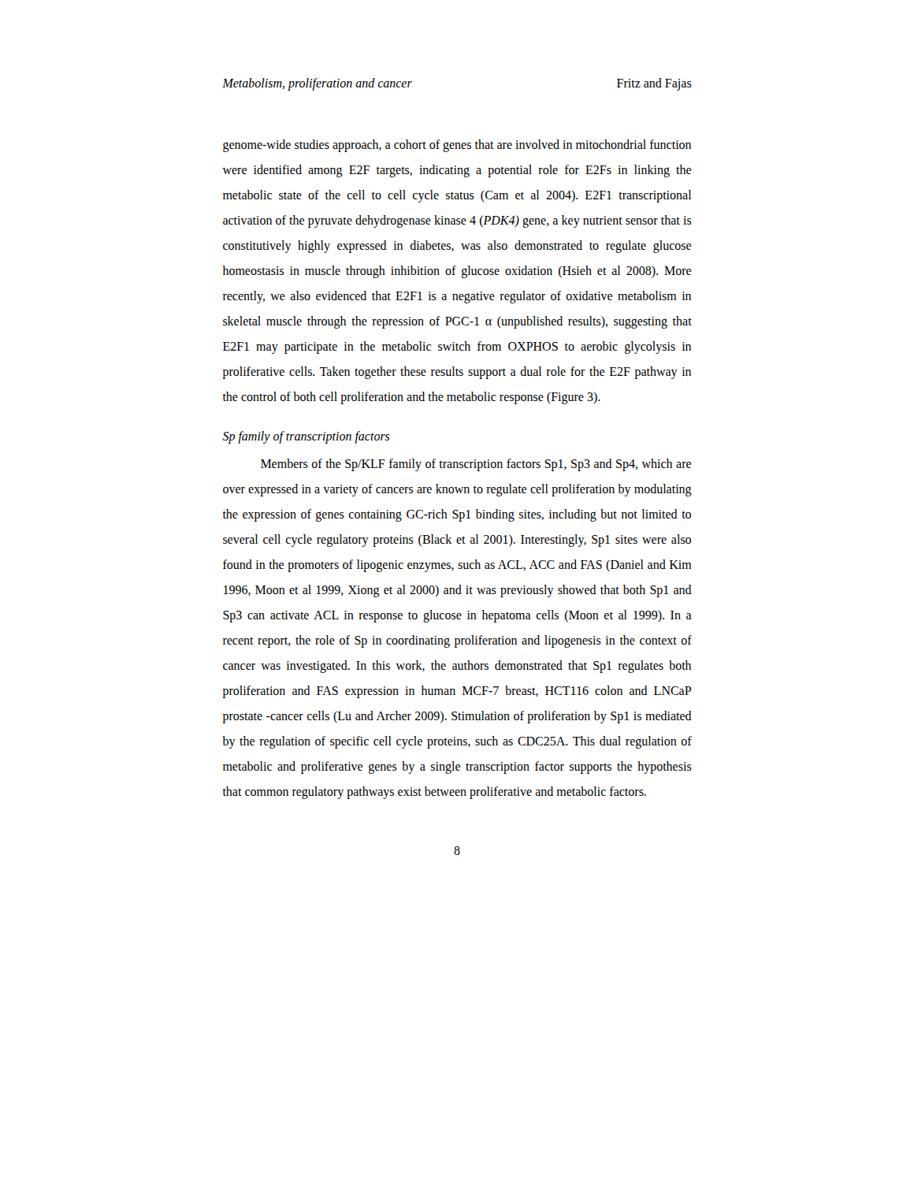Metabolism, proliferation and cancer Fritz and Fajas
genome-wide studies approach, a cohort of genes that are involved in mitochondrial function were identified among E2F targets, indicating a potential role for E2Fs in linking the metabolic state of the cell to cell cycle status (Cam et al 2004). E2F1 transcriptional activation of the pyruvate dehydrogenase kinase 4 (PDK4) gene, a key nutrient sensor that is constitutively highly expressed in diabetes, was also demonstrated to regulate glucose homeostasis in muscle through inhibition of glucose oxidation (Hsieh et al 2008). More recently, we also evidenced that E2F1 is a negative regulator of oxidative metabolism in skeletal muscle through the repression of PGC-1 α (unpublished results), suggesting that E2F1 may participate in the metabolic switch from OXPHOS to aerobic glycolysis in proliferative cells. Taken together these results support a dual role for the E2F pathway in the control of both cell proliferation and the metabolic response (Figure 3).
Sp family of transcription factors
Members of the Sp/KLF family of transcription factors Sp1, Sp3 and Sp4, which are over expressed in a variety of cancers are known to regulate cell proliferation by modulating the expression of genes containing GC-rich Sp1 binding sites, including but not limited to several cell cycle regulatory proteins (Black et al 2001). Interestingly, Sp1 sites were also found in the promoters of lipogenic enzymes, such as ACL, ACC and FAS (Daniel and Kim 1996, Moon et al 1999, Xiong et al 2000) and it was previously showed that both Sp1 and Sp3 can activate ACL in response to glucose in hepatoma cells (Moon et al 1999). In a recent report, the role of Sp in coordinating proliferation and lipogenesis in the context of cancer was investigated. In this work, the authors demonstrated that Sp1 regulates both proliferation and FAS expression in human MCF-7 breast, HCT116 colon and LNCaP prostate -cancer cells (Lu and Archer 2009). Stimulation of proliferation by Sp1 is mediated by the regulation of specific cell cycle proteins, such as CDC25A. This dual regulation of metabolic and proliferative genes by a single transcription factor supports the hypothesis that common regulatory pathways exist between proliferative and metabolic factors.
8